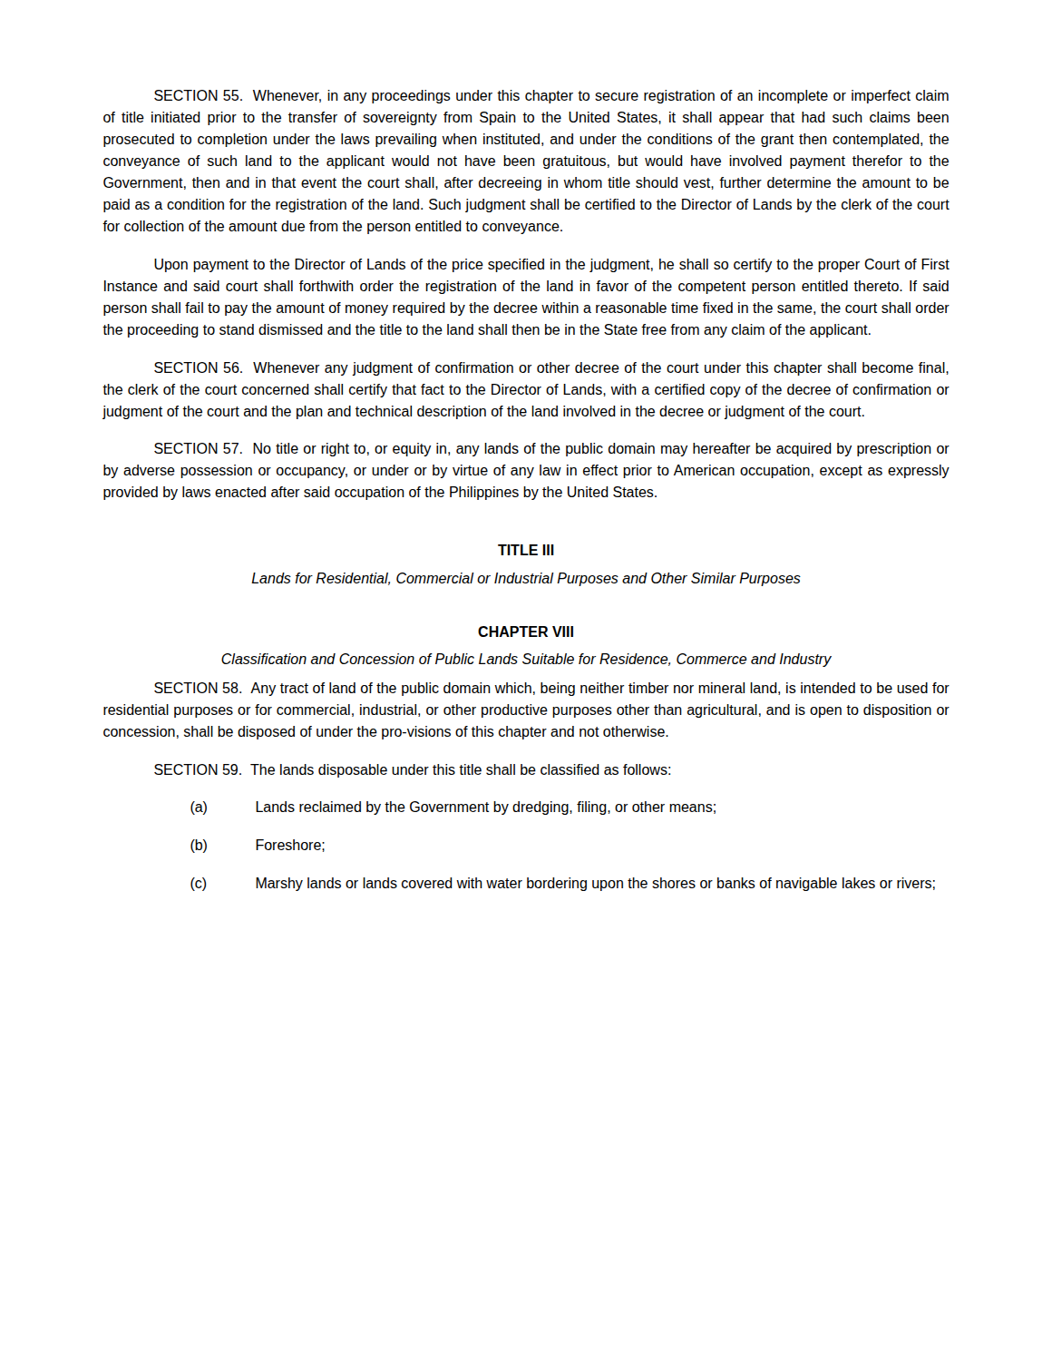SECTION 55. Whenever, in any proceedings under this chapter to secure registration of an incomplete or imperfect claim of title initiated prior to the transfer of sovereignty from Spain to the United States, it shall appear that had such claims been prosecuted to completion under the laws prevailing when instituted, and under the conditions of the grant then contemplated, the conveyance of such land to the applicant would not have been gratuitous, but would have involved payment therefor to the Government, then and in that event the court shall, after decreeing in whom title should vest, further determine the amount to be paid as a condition for the registration of the land. Such judgment shall be certified to the Director of Lands by the clerk of the court for collection of the amount due from the person entitled to conveyance.
Upon payment to the Director of Lands of the price specified in the judgment, he shall so certify to the proper Court of First Instance and said court shall forthwith order the registration of the land in favor of the competent person entitled thereto. If said person shall fail to pay the amount of money required by the decree within a reasonable time fixed in the same, the court shall order the proceeding to stand dismissed and the title to the land shall then be in the State free from any claim of the applicant.
SECTION 56. Whenever any judgment of confirmation or other decree of the court under this chapter shall become final, the clerk of the court concerned shall certify that fact to the Director of Lands, with a certified copy of the decree of confirmation or judgment of the court and the plan and technical description of the land involved in the decree or judgment of the court.
SECTION 57. No title or right to, or equity in, any lands of the public domain may hereafter be acquired by prescription or by adverse possession or occupancy, or under or by virtue of any law in effect prior to American occupation, except as expressly provided by laws enacted after said occupation of the Philippines by the United States.
TITLE III
Lands for Residential, Commercial or Industrial Purposes and Other Similar Purposes
CHAPTER VIII
Classification and Concession of Public Lands Suitable for Residence, Commerce and Industry
SECTION 58. Any tract of land of the public domain which, being neither timber nor mineral land, is intended to be used for residential purposes or for commercial, industrial, or other productive purposes other than agricultural, and is open to disposition or concession, shall be disposed of under the pro-visions of this chapter and not otherwise.
SECTION 59. The lands disposable under this title shall be classified as follows:
(a) Lands reclaimed by the Government by dredging, filing, or other means;
(b) Foreshore;
(c) Marshy lands or lands covered with water bordering upon the shores or banks of navigable lakes or rivers;